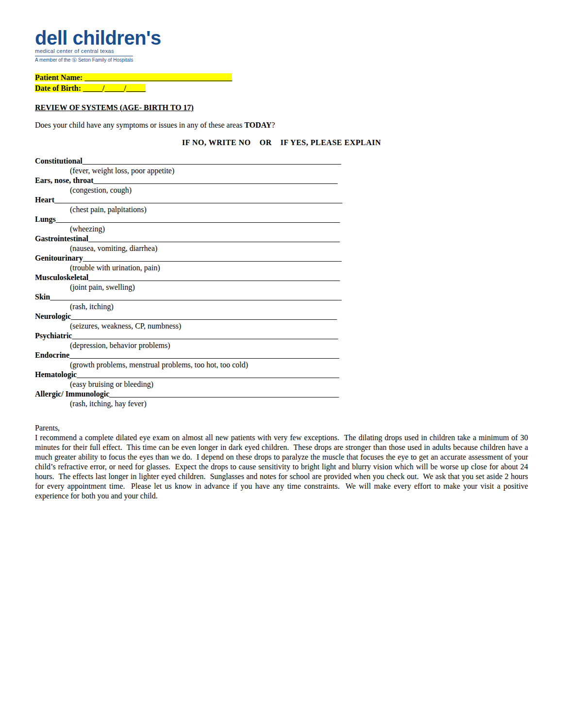dell children's
medical center of central texas
A member of the Ⓢ Seton Family of Hospitals
Patient Name: ______________________________________
Date of Birth: _____/_____/_____
REVIEW OF SYSTEMS (AGE- BIRTH TO 17)
Does your child have any symptoms or issues in any of these areas TODAY?
IF NO, WRITE NO OR IF YES, PLEASE EXPLAIN
Constitutional_______________________________________________________________________ (fever, weight loss, poor appetite)
Ears, nose, throat___________________________________________________________________ (congestion, cough)
Heart_______________________________________________________________________________ (chest pain, palpitations)
Lungs______________________________________________________________________________ (wheezing)
Gastrointestinal_____________________________________________________________________ (nausea, vomiting, diarrhea)
Genitourinary_______________________________________________________________________ (trouble with urination, pain)
Musculoskeletal_____________________________________________________________________ (joint pain, swelling)
Skin________________________________________________________________________________ (rash, itching)
Neurologic_________________________________________________________________________ (seizures, weakness, CP, numbness)
Psychiatric_________________________________________________________________________ (depression, behavior problems)
Endocrine__________________________________________________________________________ (growth problems, menstrual problems, too hot, too cold)
Hematologic________________________________________________________________________ (easy bruising or bleeding)
Allergic/ Immunologic_______________________________________________________________ (rash, itching, hay fever)
Parents,
I recommend a complete dilated eye exam on almost all new patients with very few exceptions. The dilating drops used in children take a minimum of 30 minutes for their full effect. This time can be even longer in dark eyed children. These drops are stronger than those used in adults because children have a much greater ability to focus the eyes than we do. I depend on these drops to paralyze the muscle that focuses the eye to get an accurate assessment of your child’s refractive error, or need for glasses. Expect the drops to cause sensitivity to bright light and blurry vision which will be worse up close for about 24 hours. The effects last longer in lighter eyed children. Sunglasses and notes for school are provided when you check out. We ask that you set aside 2 hours for every appointment time. Please let us know in advance if you have any time constraints. We will make every effort to make your visit a positive experience for both you and your child.